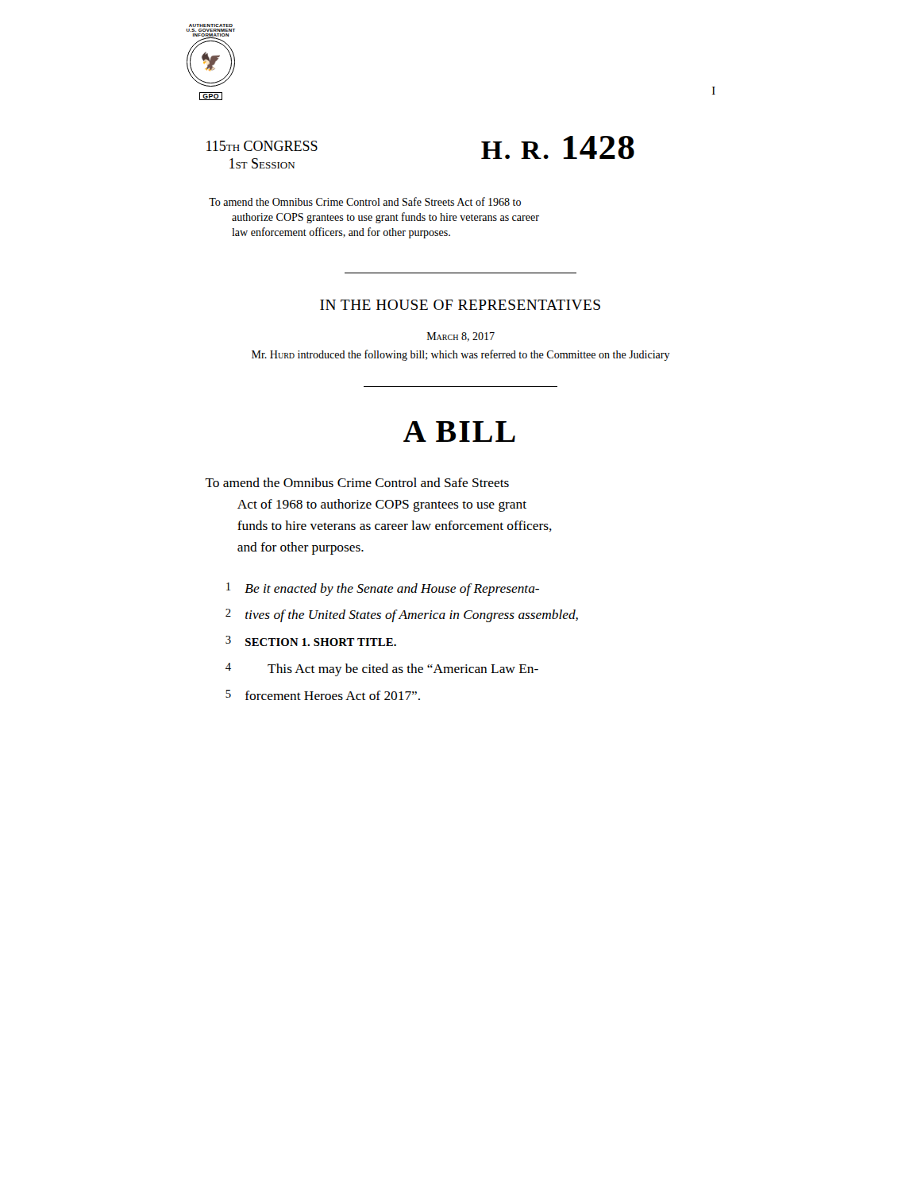Authenticated
U.S. Government
Information
🦅
GPO
I
115th CONGRESS
1st Session
H. R. 1428
To amend the Omnibus Crime Control and Safe Streets Act of 1968 to authorize COPS grantees to use grant funds to hire veterans as career law enforcement officers, and for other purposes.
IN THE HOUSE OF REPRESENTATIVES
March 8, 2017
Mr. Hurd introduced the following bill; which was referred to the Committee on the Judiciary
A BILL
To amend the Omnibus Crime Control and Safe Streets Act of 1968 to authorize COPS grantees to use grant funds to hire veterans as career law enforcement officers, and for other purposes.
Be it enacted by the Senate and House of Representa-
tives of the United States of America in Congress assembled,
SECTION 1. SHORT TITLE.
This Act may be cited as the “American Law En-
forcement Heroes Act of 2017”.